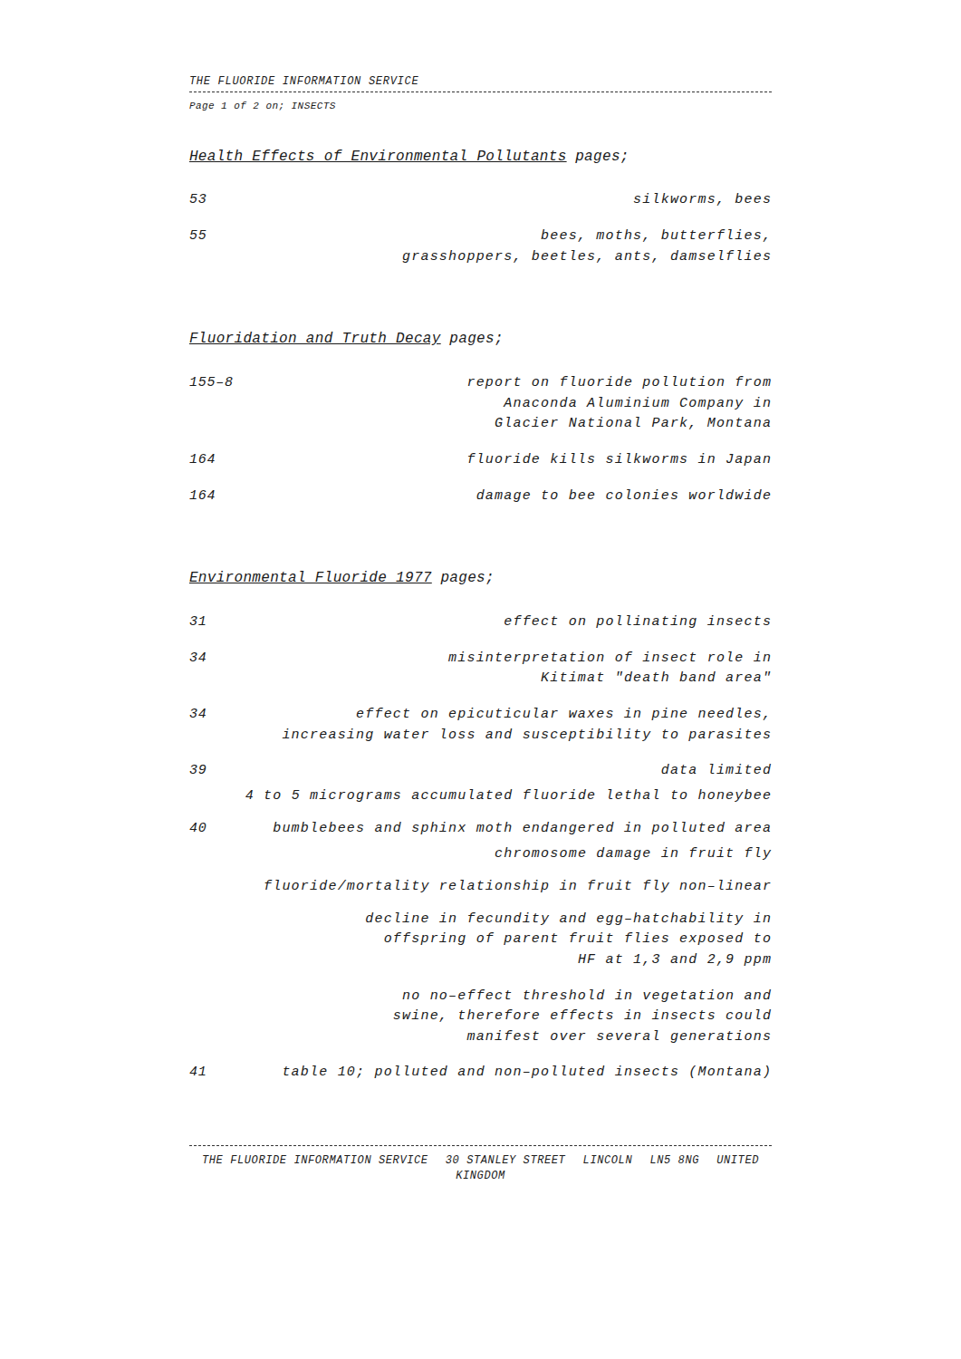THE FLUORIDE INFORMATION SERVICE
Page 1 of 2 on; INSECTS
Health Effects of Environmental Pollutants pages;
| 53 | silkworms, bees |
| 55 | bees, moths, butterflies, grasshoppers, beetles, ants, damselflies |
Fluoridation and Truth Decay pages;
| 155–8 | report on fluoride pollution from Anaconda Aluminium Company in Glacier National Park, Montana |
| 164 | fluoride kills silkworms in Japan |
| 164 | damage to bee colonies worldwide |
Environmental Fluoride 1977 pages;
| 31 | effect on pollinating insects |
| 34 | misinterpretation of insect role in Kitimat "death band area" |
| 34 | effect on epicuticular waxes in pine needles, increasing water loss and susceptibility to parasites |
| 39 | data limited |
| | 4 to 5 micrograms accumulated fluoride lethal to honeybee |
| 40 | bumblebees and sphinx moth endangered in polluted area |
| | chromosome damage in fruit fly |
| | fluoride/mortality relationship in fruit fly non–linear |
| | decline in fecundity and egg–hatchability in offspring of parent fruit flies exposed to HF at 1,3 and 2,9 ppm |
| | no no–effect threshold in vegetation and swine, therefore effects in insects could manifest over several generations |
| 41 | table 10; polluted and non–polluted insects (Montana) |
THE FLUORIDE INFORMATION SERVICE 30 STANLEY STREET LINCOLN LN5 8NG UNITED KINGDOM